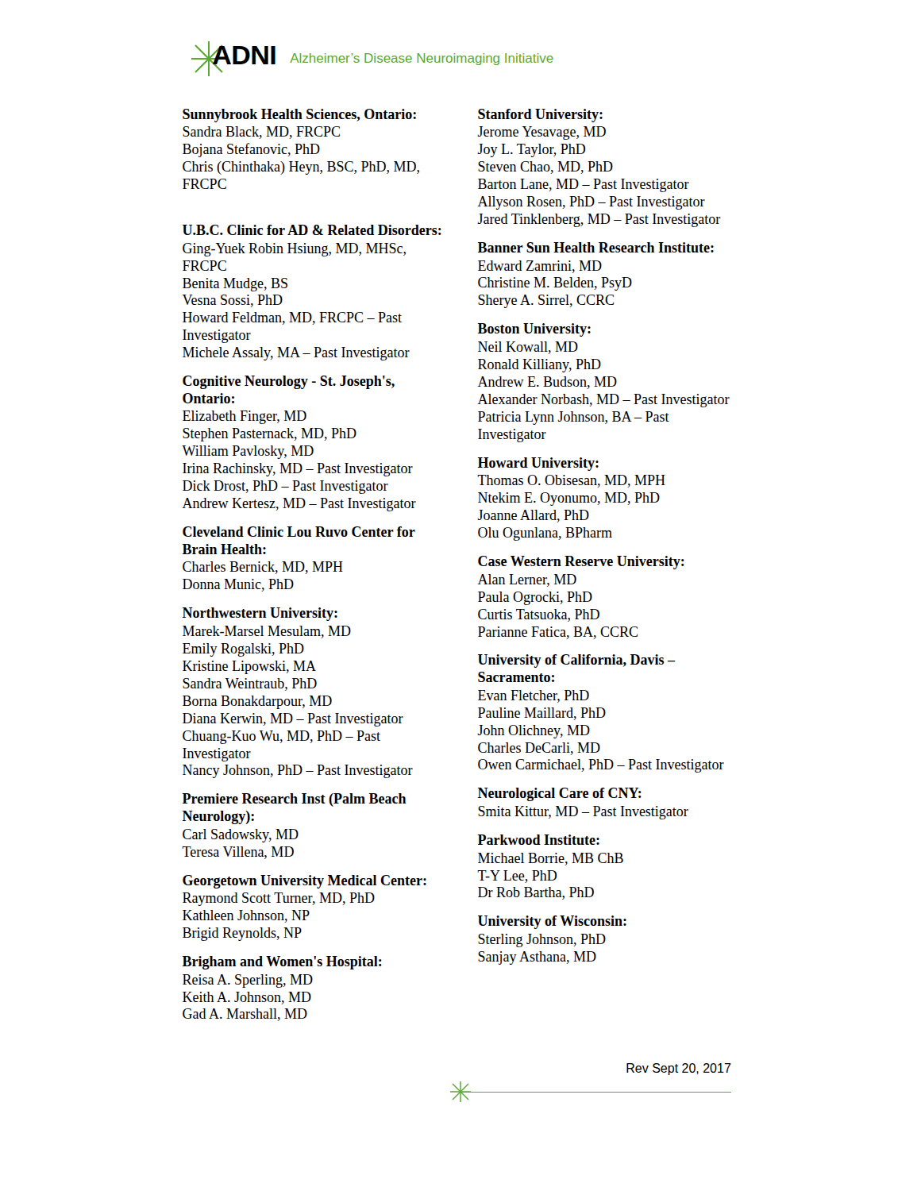ADNI
Alzheimer’s Disease Neuroimaging Initiative
Sunnybrook Health Sciences, Ontario:
Sandra Black, MD, FRCPC
Bojana Stefanovic, PhD
Chris (Chinthaka) Heyn, BSC, PhD, MD, FRCPC
U.B.C. Clinic for AD & Related Disorders:
Ging-Yuek Robin Hsiung, MD, MHSc, FRCPC
Benita Mudge, BS
Vesna Sossi, PhD
Howard Feldman, MD, FRCPC – Past Investigator
Michele Assaly, MA – Past Investigator
Cognitive Neurology - St. Joseph's, Ontario:
Elizabeth Finger, MD
Stephen Pasternack, MD, PhD
William Pavlosky, MD
Irina Rachinsky, MD – Past Investigator
Dick Drost, PhD – Past Investigator
Andrew Kertesz, MD – Past Investigator
Cleveland Clinic Lou Ruvo Center for Brain Health:
Charles Bernick, MD, MPH
Donna Munic, PhD
Northwestern University:
Marek-Marsel Mesulam, MD
Emily Rogalski, PhD
Kristine Lipowski, MA
Sandra Weintraub, PhD
Borna Bonakdarpour, MD
Diana Kerwin, MD – Past Investigator
Chuang-Kuo Wu, MD, PhD – Past Investigator
Nancy Johnson, PhD – Past Investigator
Premiere Research Inst (Palm Beach Neurology):
Carl Sadowsky, MD
Teresa Villena, MD
Georgetown University Medical Center:
Raymond Scott Turner, MD, PhD
Kathleen Johnson, NP
Brigid Reynolds, NP
Brigham and Women's Hospital:
Reisa A. Sperling, MD
Keith A. Johnson, MD
Gad A. Marshall, MD
Stanford University:
Jerome Yesavage, MD
Joy L. Taylor, PhD
Steven Chao, MD, PhD
Barton Lane, MD – Past Investigator
Allyson Rosen, PhD – Past Investigator
Jared Tinklenberg, MD – Past Investigator
Banner Sun Health Research Institute:
Edward Zamrini, MD
Christine M. Belden, PsyD
Sherye A. Sirrel, CCRC
Boston University:
Neil Kowall, MD
Ronald Killiany, PhD
Andrew E. Budson, MD
Alexander Norbash, MD – Past Investigator
Patricia Lynn Johnson, BA – Past Investigator
Howard University:
Thomas O. Obisesan, MD, MPH
Ntekim E. Oyonumo, MD, PhD
Joanne Allard, PhD
Olu Ogunlana, BPharm
Case Western Reserve University:
Alan Lerner, MD
Paula Ogrocki, PhD
Curtis Tatsuoka, PhD
Parianne Fatica, BA, CCRC
University of California, Davis – Sacramento:
Evan Fletcher, PhD
Pauline Maillard, PhD
John Olichney, MD
Charles DeCarli, MD
Owen Carmichael, PhD – Past Investigator
Neurological Care of CNY:
Smita Kittur, MD – Past Investigator
Parkwood Institute:
Michael Borrie, MB ChB
T-Y Lee, PhD
Dr Rob Bartha, PhD
University of Wisconsin:
Sterling Johnson, PhD
Sanjay Asthana, MD
Rev Sept 20, 2017